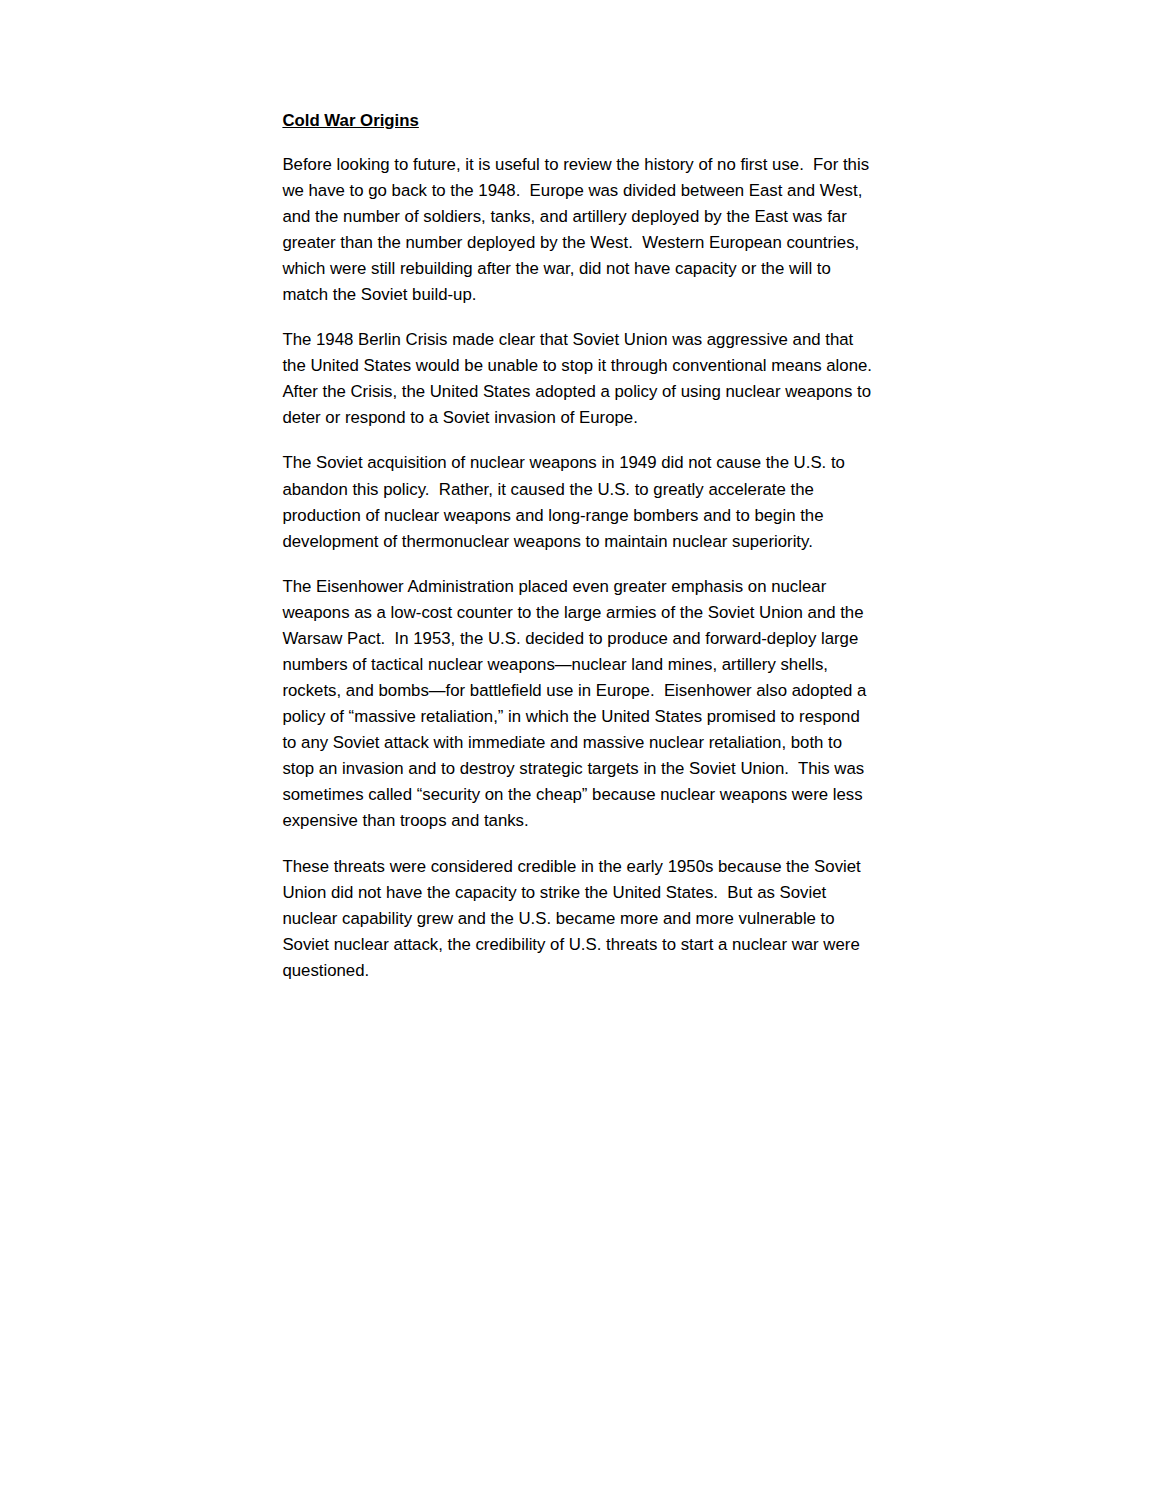Cold War Origins
Before looking to future, it is useful to review the history of no first use. For this we have to go back to the 1948. Europe was divided between East and West, and the number of soldiers, tanks, and artillery deployed by the East was far greater than the number deployed by the West. Western European countries, which were still rebuilding after the war, did not have capacity or the will to match the Soviet build-up.
The 1948 Berlin Crisis made clear that Soviet Union was aggressive and that the United States would be unable to stop it through conventional means alone. After the Crisis, the United States adopted a policy of using nuclear weapons to deter or respond to a Soviet invasion of Europe.
The Soviet acquisition of nuclear weapons in 1949 did not cause the U.S. to abandon this policy. Rather, it caused the U.S. to greatly accelerate the production of nuclear weapons and long-range bombers and to begin the development of thermonuclear weapons to maintain nuclear superiority.
The Eisenhower Administration placed even greater emphasis on nuclear weapons as a low-cost counter to the large armies of the Soviet Union and the Warsaw Pact. In 1953, the U.S. decided to produce and forward-deploy large numbers of tactical nuclear weapons—nuclear land mines, artillery shells, rockets, and bombs—for battlefield use in Europe. Eisenhower also adopted a policy of “massive retaliation,” in which the United States promised to respond to any Soviet attack with immediate and massive nuclear retaliation, both to stop an invasion and to destroy strategic targets in the Soviet Union. This was sometimes called “security on the cheap” because nuclear weapons were less expensive than troops and tanks.
These threats were considered credible in the early 1950s because the Soviet Union did not have the capacity to strike the United States. But as Soviet nuclear capability grew and the U.S. became more and more vulnerable to Soviet nuclear attack, the credibility of U.S. threats to start a nuclear war were questioned.